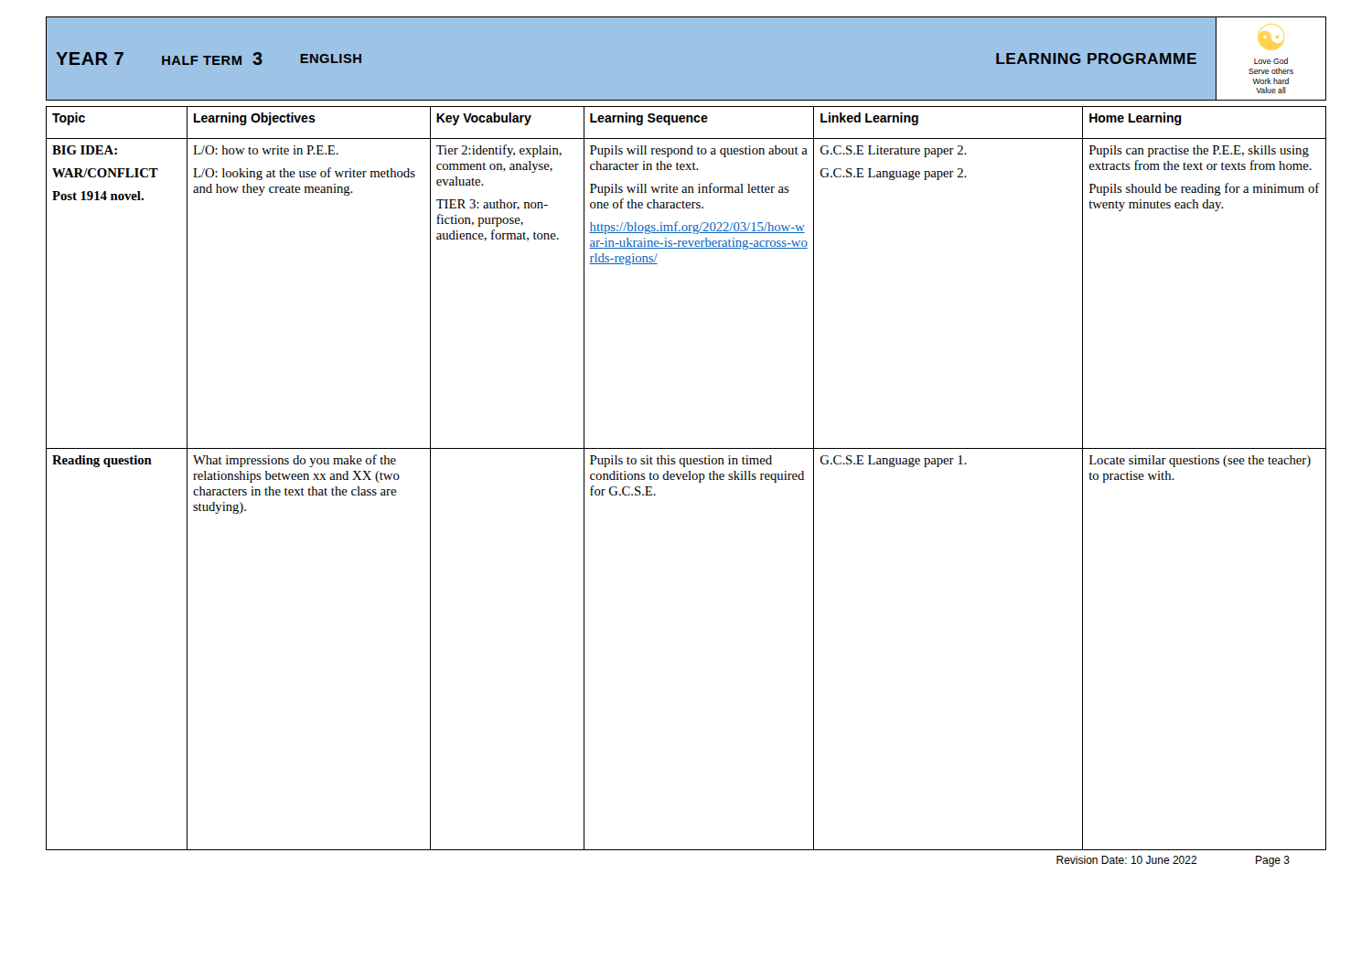YEAR 7 HALF TERM 3 ENGLISH LEARNING PROGRAMME
☯
Love God
Serve others
Work hard
Value all
| Topic | Learning Objectives | Key Vocabulary | Learning Sequence | Linked Learning | Home Learning |
| --- | --- | --- | --- | --- | --- |
| BIG IDEA: WAR/CONFLICT Post 1914 novel. | L/O: how to write in P.E.E. L/O: looking at the use of writer methods and how they create meaning. | Tier 2:identify, explain, comment on, analyse, evaluate. TIER 3: author, non-fiction, purpose, audience, format, tone. | Pupils will respond to a question about a character in the text. Pupils will write an informal letter as one of the characters. https://blogs.imf.org/2022/03/15/how-war-in-ukraine-is-reverberating-across-worlds-regions/ | G.C.S.E Literature paper 2. G.C.S.E Language paper 2. | Pupils can practise the P.E.E, skills using extracts from the text or texts from home. Pupils should be reading for a minimum of twenty minutes each day. |
| Reading question | What impressions do you make of the relationships between xx and XX (two characters in the text that the class are studying). | | Pupils to sit this question in timed conditions to develop the skills required for G.C.S.E. | G.C.S.E Language paper 1. | Locate similar questions (see the teacher) to practise with. |
Revision Date: 10 June 2022 Page 3